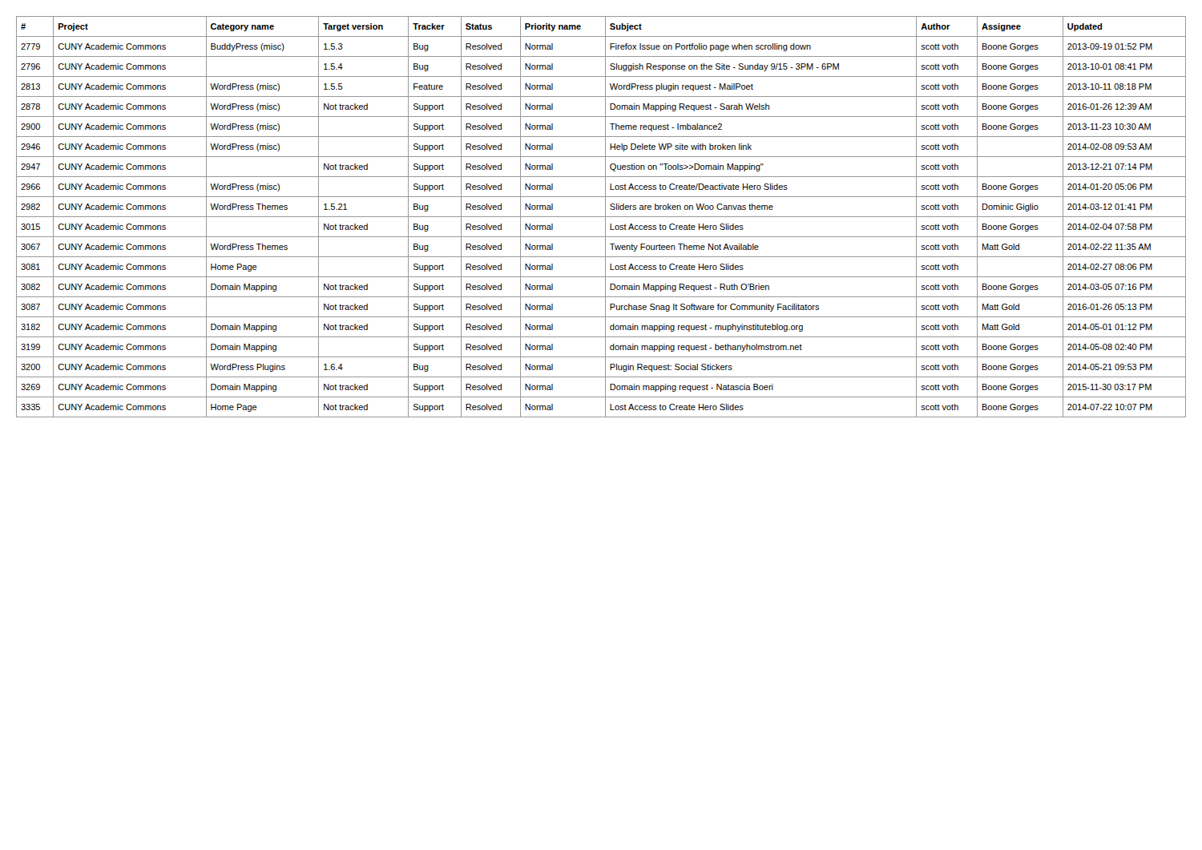| # | Project | Category name | Target version | Tracker | Status | Priority name | Subject | Author | Assignee | Updated |
| --- | --- | --- | --- | --- | --- | --- | --- | --- | --- | --- |
| 2779 | CUNY Academic Commons | BuddyPress (misc) | 1.5.3 | Bug | Resolved | Normal | Firefox Issue on Portfolio page when scrolling down | scott voth | Boone Gorges | 2013-09-19 01:52 PM |
| 2796 | CUNY Academic Commons | | 1.5.4 | Bug | Resolved | Normal | Sluggish Response on the Site - Sunday 9/15 - 3PM - 6PM | scott voth | Boone Gorges | 2013-10-01 08:41 PM |
| 2813 | CUNY Academic Commons | WordPress (misc) | 1.5.5 | Feature | Resolved | Normal | WordPress plugin request - MailPoet | scott voth | Boone Gorges | 2013-10-11 08:18 PM |
| 2878 | CUNY Academic Commons | WordPress (misc) | Not tracked | Support | Resolved | Normal | Domain Mapping Request - Sarah Welsh | scott voth | Boone Gorges | 2016-01-26 12:39 AM |
| 2900 | CUNY Academic Commons | WordPress (misc) | | Support | Resolved | Normal | Theme request - Imbalance2 | scott voth | Boone Gorges | 2013-11-23 10:30 AM |
| 2946 | CUNY Academic Commons | WordPress (misc) | | Support | Resolved | Normal | Help Delete WP site with broken link | scott voth | | 2014-02-08 09:53 AM |
| 2947 | CUNY Academic Commons | | Not tracked | Support | Resolved | Normal | Question on "Tools>>Domain Mapping" | scott voth | | 2013-12-21 07:14 PM |
| 2966 | CUNY Academic Commons | WordPress (misc) | | Support | Resolved | Normal | Lost Access to Create/Deactivate Hero Slides | scott voth | Boone Gorges | 2014-01-20 05:06 PM |
| 2982 | CUNY Academic Commons | WordPress Themes | 1.5.21 | Bug | Resolved | Normal | Sliders are broken on Woo Canvas theme | scott voth | Dominic Giglio | 2014-03-12 01:41 PM |
| 3015 | CUNY Academic Commons | | Not tracked | Bug | Resolved | Normal | Lost Access to Create Hero Slides | scott voth | Boone Gorges | 2014-02-04 07:58 PM |
| 3067 | CUNY Academic Commons | WordPress Themes | | Bug | Resolved | Normal | Twenty Fourteen Theme Not Available | scott voth | Matt Gold | 2014-02-22 11:35 AM |
| 3081 | CUNY Academic Commons | Home Page | | Support | Resolved | Normal | Lost Access to Create Hero Slides | scott voth | | 2014-02-27 08:06 PM |
| 3082 | CUNY Academic Commons | Domain Mapping | Not tracked | Support | Resolved | Normal | Domain Mapping Request - Ruth O'Brien | scott voth | Boone Gorges | 2014-03-05 07:16 PM |
| 3087 | CUNY Academic Commons | | Not tracked | Support | Resolved | Normal | Purchase Snag It Software for Community Facilitators | scott voth | Matt Gold | 2016-01-26 05:13 PM |
| 3182 | CUNY Academic Commons | Domain Mapping | Not tracked | Support | Resolved | Normal | domain mapping request - muphyinstituteblog.org | scott voth | Matt Gold | 2014-05-01 01:12 PM |
| 3199 | CUNY Academic Commons | Domain Mapping | | Support | Resolved | Normal | domain mapping request - bethanyholmstrom.net | scott voth | Boone Gorges | 2014-05-08 02:40 PM |
| 3200 | CUNY Academic Commons | WordPress Plugins | 1.6.4 | Bug | Resolved | Normal | Plugin Request: Social Stickers | scott voth | Boone Gorges | 2014-05-21 09:53 PM |
| 3269 | CUNY Academic Commons | Domain Mapping | Not tracked | Support | Resolved | Normal | Domain mapping request - Natascia Boeri | scott voth | Boone Gorges | 2015-11-30 03:17 PM |
| 3335 | CUNY Academic Commons | Home Page | Not tracked | Support | Resolved | Normal | Lost Access to Create Hero Slides | scott voth | Boone Gorges | 2014-07-22 10:07 PM |